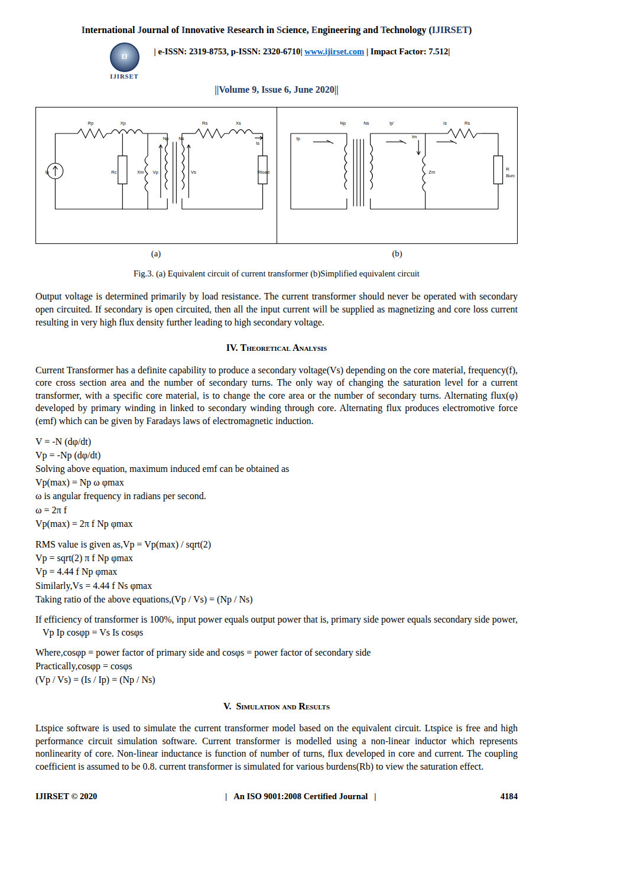International Journal of Innovative Research in Science, Engineering and Technology (IJIRSET)
IJ
IJIRSET
| e-ISSN: 2319-8753, p-ISSN: 2320-6710| www.ijirset.com | Impact Factor: 7.512|
||Volume 9, Issue 6, June 2020||
Rp Xp Rs Xs Ip Rc Xm Vp Vs Rload Np Ns Is
Np Ns Ip' Is Rs Ip Im Zm R Burden
(a) (b)
Fig.3. (a) Equivalent circuit of current transformer (b)Simplified equivalent circuit
Output voltage is determined primarily by load resistance. The current transformer should never be operated with secondary open circuited. If secondary is open circuited, then all the input current will be supplied as magnetizing and core loss current resulting in very high flux density further leading to high secondary voltage.
IV. Theoretical Analysis
Current Transformer has a definite capability to produce a secondary voltage(Vs) depending on the core material, frequency(f), core cross section area and the number of secondary turns. The only way of changing the saturation level for a current transformer, with a specific core material, is to change the core area or the number of secondary turns. Alternating flux(φ) developed by primary winding in linked to secondary winding through core. Alternating flux produces electromotive force (emf) which can be given by Faradays laws of electromagnetic induction.
V = -N (dφ/dt)
Vp = -Np (dφ/dt)
Solving above equation, maximum induced emf can be obtained as
Vp(max) = Np ω φmax
ω is angular frequency in radians per second.
ω = 2π f
Vp(max) = 2π f Np φmax
RMS value is given as,Vp = Vp(max) / sqrt(2)
Vp = sqrt(2) π f Np φmax
Vp = 4.44 f Np φmax
Similarly,Vs = 4.44 f Ns φmax
Taking ratio of the above equations,(Vp / Vs) = (Np / Ns)
If efficiency of transformer is 100%, input power equals output power that is, primary side power equals secondary side power, Vp Ip cosφp = Vs Is cosφs
Where,cosφp = power factor of primary side and cosφs = power factor of secondary side
Practically,cosφp = cosφs
(Vp / Vs) = (Is / Ip) = (Np / Ns)
V. Simulation and Results
Ltspice software is used to simulate the current transformer model based on the equivalent circuit. Ltspice is free and high performance circuit simulation software. Current transformer is modelled using a non-linear inductor which represents nonlinearity of core. Non-linear inductance is function of number of turns, flux developed in core and current. The coupling coefficient is assumed to be 0.8. current transformer is simulated for various burdens(Rb) to view the saturation effect.
IJIRSET © 2020
| An ISO 9001:2008 Certified Journal |
4184